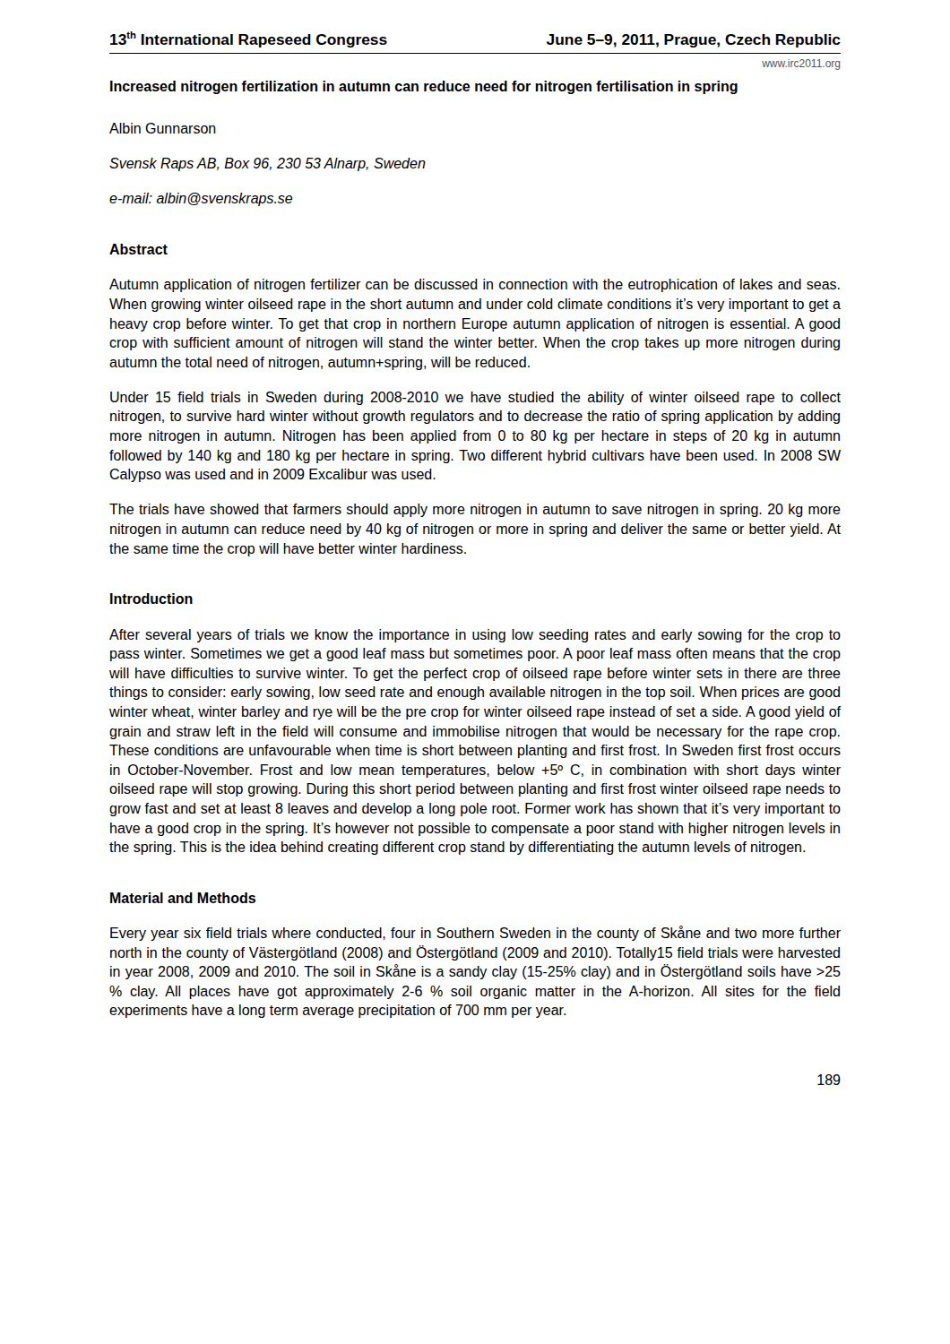13th International Rapeseed Congress June 5–9, 2011, Prague, Czech Republic
www.irc2011.org
Increased nitrogen fertilization in autumn can reduce need for nitrogen fertilisation in spring
Albin Gunnarson
Svensk Raps AB, Box 96, 230 53 Alnarp, Sweden
e-mail: albin@svenskraps.se
Abstract
Autumn application of nitrogen fertilizer can be discussed in connection with the eutrophication of lakes and seas. When growing winter oilseed rape in the short autumn and under cold climate conditions it’s very important to get a heavy crop before winter. To get that crop in northern Europe autumn application of nitrogen is essential. A good crop with sufficient amount of nitrogen will stand the winter better. When the crop takes up more nitrogen during autumn the total need of nitrogen, autumn+spring, will be reduced.
Under 15 field trials in Sweden during 2008-2010 we have studied the ability of winter oilseed rape to collect nitrogen, to survive hard winter without growth regulators and to decrease the ratio of spring application by adding more nitrogen in autumn. Nitrogen has been applied from 0 to 80 kg per hectare in steps of 20 kg in autumn followed by 140 kg and 180 kg per hectare in spring. Two different hybrid cultivars have been used. In 2008 SW Calypso was used and in 2009 Excalibur was used.
The trials have showed that farmers should apply more nitrogen in autumn to save nitrogen in spring. 20 kg more nitrogen in autumn can reduce need by 40 kg of nitrogen or more in spring and deliver the same or better yield. At the same time the crop will have better winter hardiness.
Introduction
After several years of trials we know the importance in using low seeding rates and early sowing for the crop to pass winter. Sometimes we get a good leaf mass but sometimes poor. A poor leaf mass often means that the crop will have difficulties to survive winter. To get the perfect crop of oilseed rape before winter sets in there are three things to consider: early sowing, low seed rate and enough available nitrogen in the top soil. When prices are good winter wheat, winter barley and rye will be the pre crop for winter oilseed rape instead of set a side. A good yield of grain and straw left in the field will consume and immobilise nitrogen that would be necessary for the rape crop. These conditions are unfavourable when time is short between planting and first frost. In Sweden first frost occurs in October-November. Frost and low mean temperatures, below +5º C, in combination with short days winter oilseed rape will stop growing. During this short period between planting and first frost winter oilseed rape needs to grow fast and set at least 8 leaves and develop a long pole root. Former work has shown that it’s very important to have a good crop in the spring. It’s however not possible to compensate a poor stand with higher nitrogen levels in the spring. This is the idea behind creating different crop stand by differentiating the autumn levels of nitrogen.
Material and Methods
Every year six field trials where conducted, four in Southern Sweden in the county of Skåne and two more further north in the county of Västergötland (2008) and Östergötland (2009 and 2010). Totally15 field trials were harvested in year 2008, 2009 and 2010. The soil in Skåne is a sandy clay (15-25% clay) and in Östergötland soils have >25 % clay. All places have got approximately 2-6 % soil organic matter in the A-horizon. All sites for the field experiments have a long term average precipitation of 700 mm per year.
189